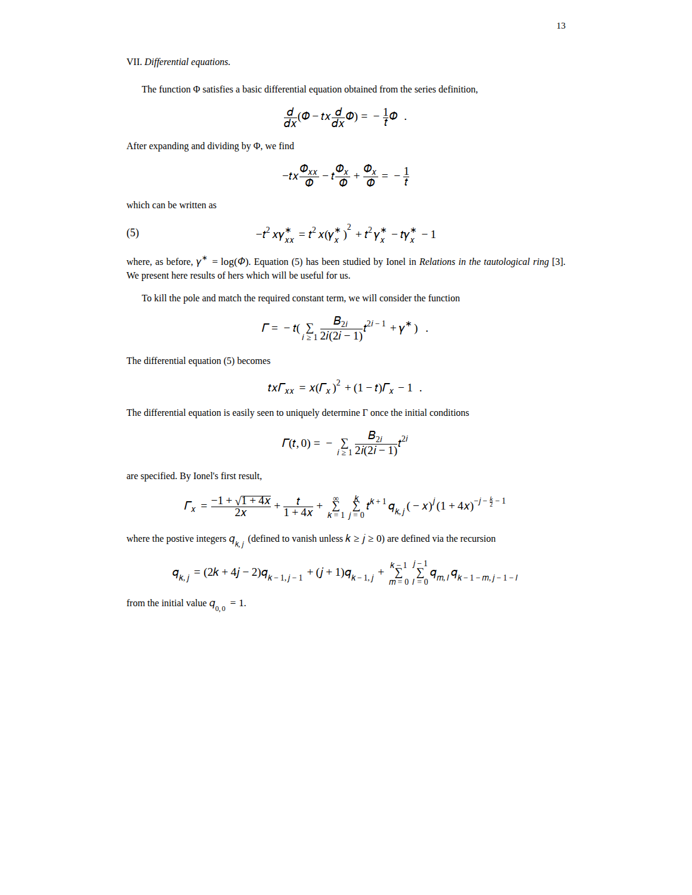13
VII. Differential equations.
The function Φ satisfies a basic differential equation obtained from the series definition,
ddx (Φ−tx ddx Φ) = −1tΦ .
After expanding and dividing by Φ, we find
−tx ΦxxΦ −t ΦxΦ + ΦxΦ = −1t
which can be written as
(5)
−t2x γxx∗ = t2x (γx∗)2 + t2 γx∗ − tγx∗ −1
where, as before, γ∗=log(Φ). Equation (5) has been studied by Ionel in Relations in the tautological ring [3]. We present here results of hers which will be useful for us.
To kill the pole and match the required constant term, we will consider the function
Γ=−t ( ∑i≥1 B2i2i(2i−1) t2i−1 + γ∗ ) .
The differential equation (5) becomes
txΓxx = x(Γx)2 + (1−t) Γx −1 .
The differential equation is easily seen to uniquely determine Γ once the initial conditions
Γ(t,0) = − ∑i≥1 B2i2i(2i−1) t2i
are specified. By Ionel's first result,
Γx = −1+1+4x 2x + t1+4x + ∑k=1∞ ∑j=0k tk+1 qk,j (−x)j (1+4x) −j−k2−1
where the postive integers qk,j (defined to vanish unless k≥j≥0) are defined via the recursion
qk,j = (2k+4j−2) qk−1,j−1 + (j+1) qk−1,j + ∑m=0k−1 ∑l=0j−1 qm,l qk−1−m,j−1−l
from the initial value q0,0=1.